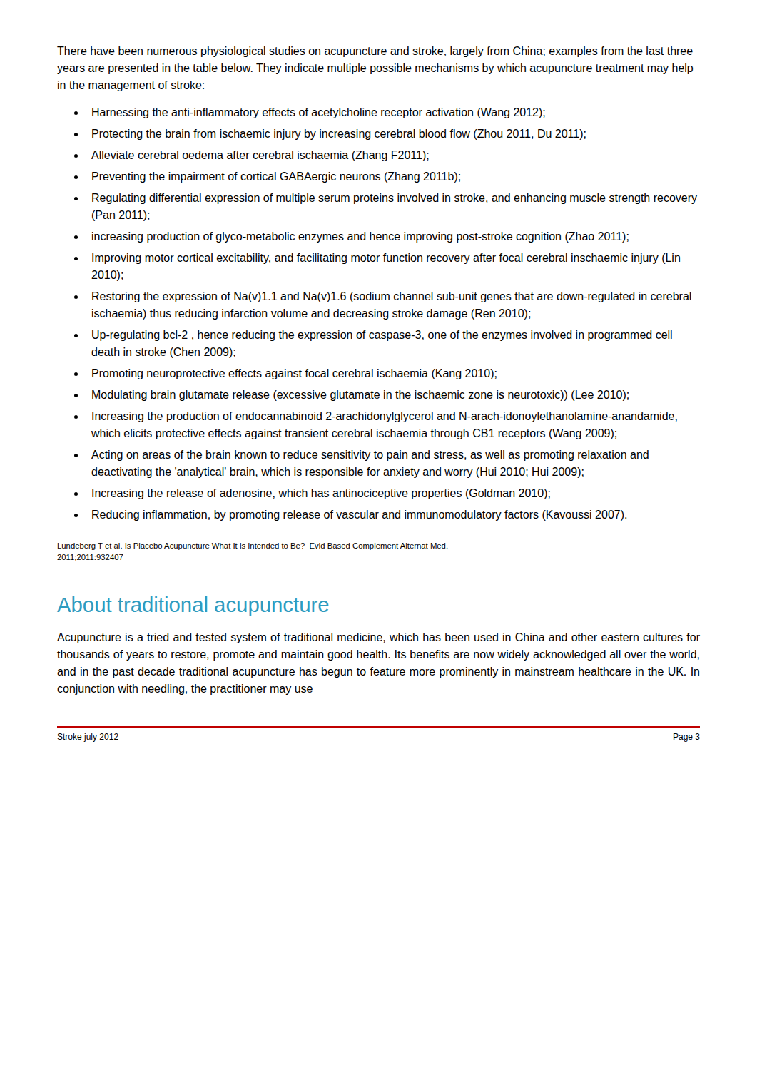There have been numerous physiological studies on acupuncture and stroke, largely from China; examples from the last three years are presented in the table below. They indicate multiple possible mechanisms by which acupuncture treatment may help in the management of stroke:
Harnessing the anti-inflammatory effects of acetylcholine receptor activation (Wang 2012);
Protecting the brain from ischaemic injury by increasing cerebral blood flow (Zhou 2011, Du 2011);
Alleviate cerebral oedema after cerebral ischaemia (Zhang F2011);
Preventing the impairment of cortical GABAergic neurons (Zhang 2011b);
Regulating differential expression of multiple serum proteins involved in stroke, and enhancing muscle strength recovery (Pan 2011);
increasing production of glyco-metabolic enzymes and hence improving post-stroke cognition (Zhao 2011);
Improving motor cortical excitability, and facilitating motor function recovery after focal cerebral inschaemic injury (Lin 2010);
Restoring the expression of Na(v)1.1 and Na(v)1.6 (sodium channel sub-unit genes that are down-regulated in cerebral ischaemia) thus reducing infarction volume and decreasing stroke damage (Ren 2010);
Up-regulating bcl-2 , hence reducing the expression of caspase-3, one of the enzymes involved in programmed cell death in stroke (Chen 2009);
Promoting neuroprotective effects against focal cerebral ischaemia (Kang 2010);
Modulating brain glutamate release (excessive glutamate in the ischaemic zone is neurotoxic)) (Lee 2010);
Increasing the production of endocannabinoid 2-arachidonylglycerol and N-arach-idonoylethanolamine-anandamide, which elicits protective effects against transient cerebral ischaemia through CB1 receptors (Wang 2009);
Acting on areas of the brain known to reduce sensitivity to pain and stress, as well as promoting relaxation and deactivating the 'analytical' brain, which is responsible for anxiety and worry (Hui 2010; Hui 2009);
Increasing the release of adenosine, which has antinociceptive properties (Goldman 2010);
Reducing inflammation, by promoting release of vascular and immunomodulatory factors (Kavoussi 2007).
Lundeberg T et al. Is Placebo Acupuncture What It is Intended to Be? Evid Based Complement Alternat Med.
2011;2011:932407
About traditional acupuncture
Acupuncture is a tried and tested system of traditional medicine, which has been used in China and other eastern cultures for thousands of years to restore, promote and maintain good health. Its benefits are now widely acknowledged all over the world, and in the past decade traditional acupuncture has begun to feature more prominently in mainstream healthcare in the UK. In conjunction with needling, the practitioner may use
Stroke july 2012 Page 3